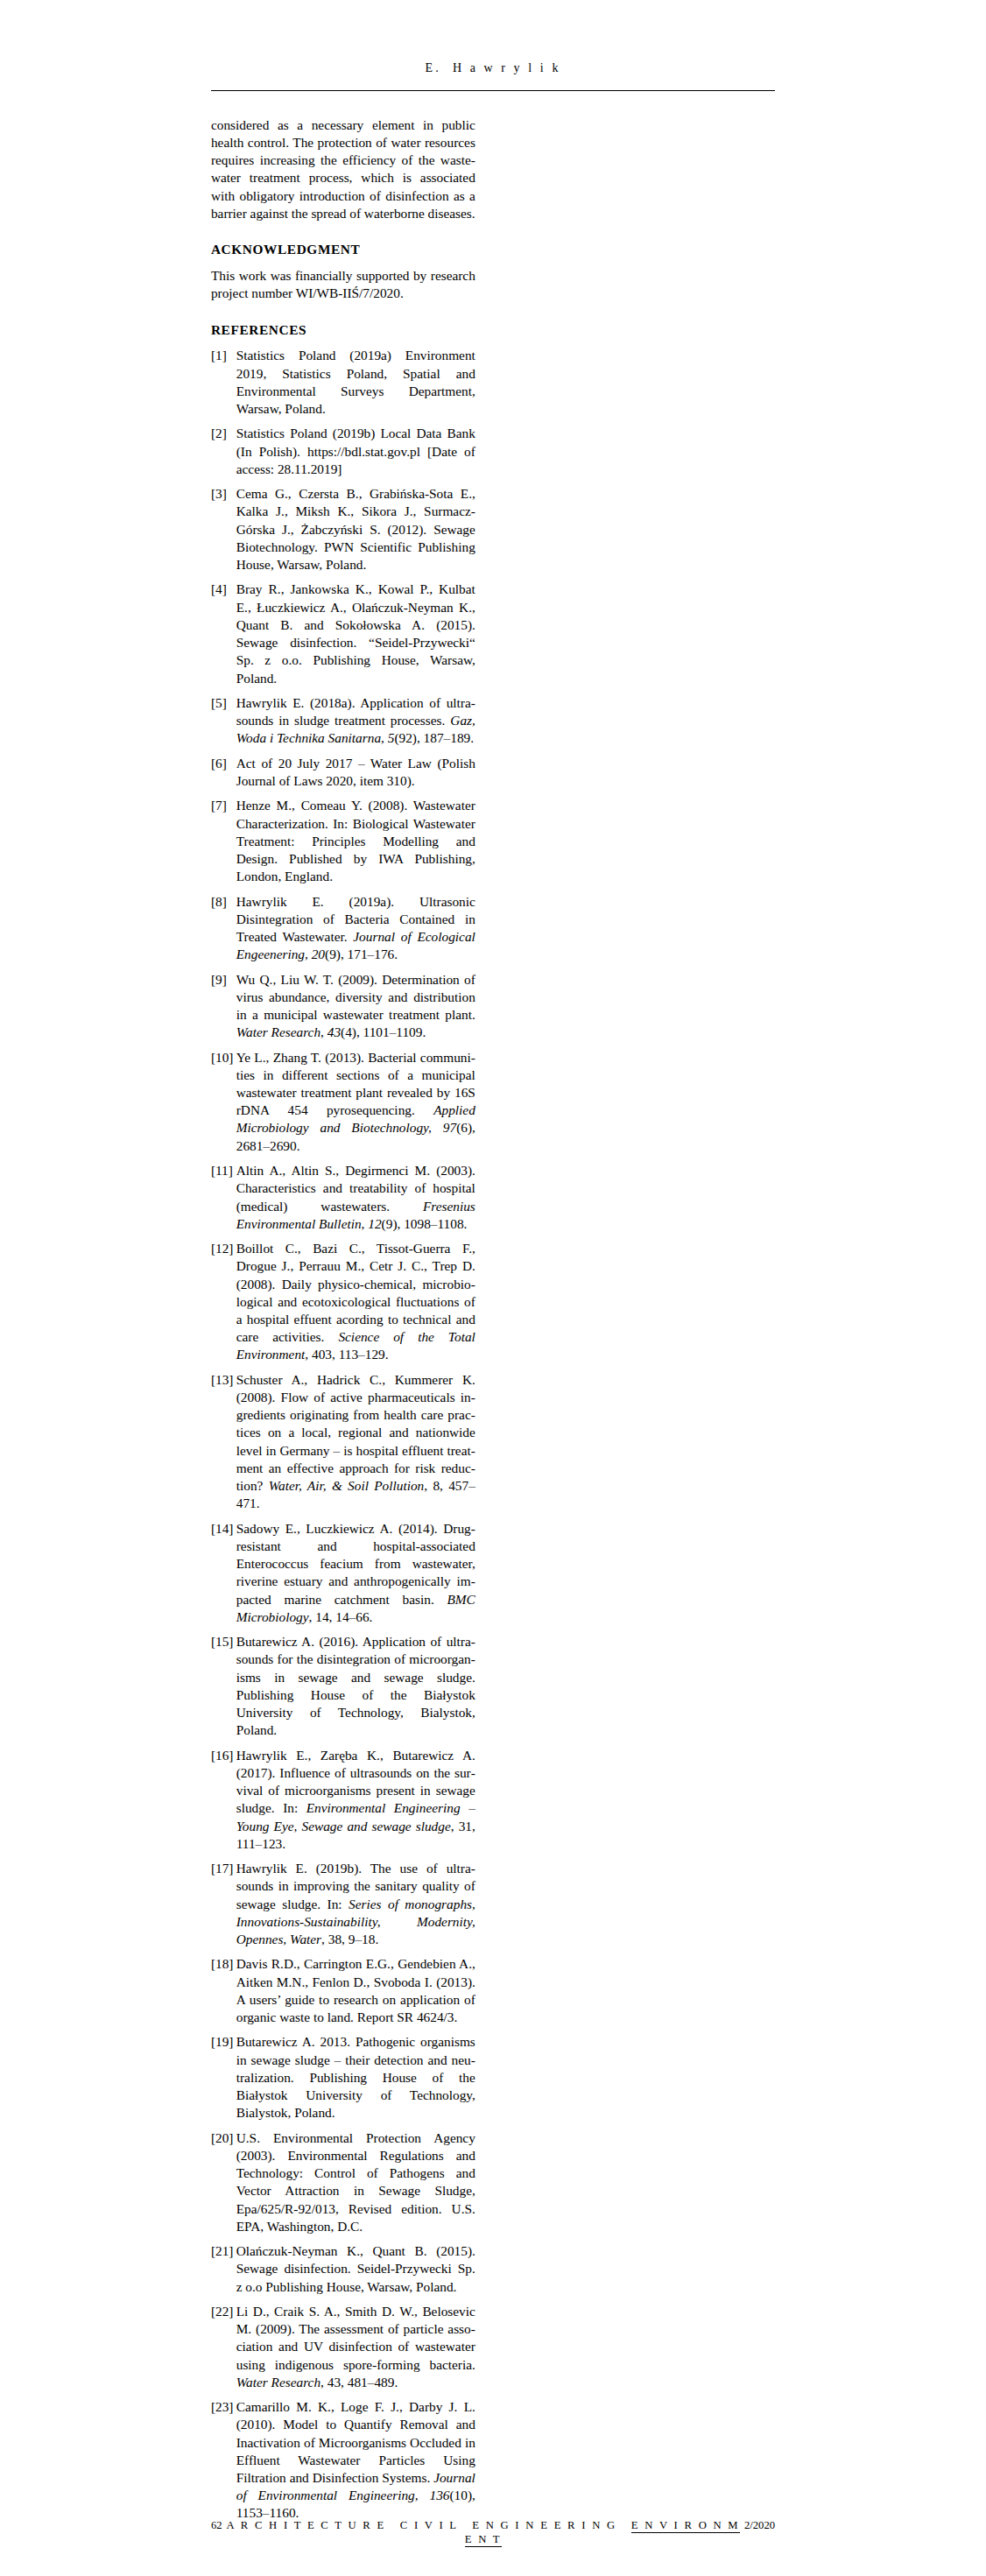E. H a w r y l i k
considered as a necessary element in public health control. The protection of water resources requires increasing the efficiency of the wastewater treatment process, which is associated with obligatory introduction of disinfection as a barrier against the spread of waterborne diseases.
Acknowledgment
This work was financially supported by research project number WI/WB-IIŚ/7/2020.
References
[1] Statistics Poland (2019a) Environment 2019, Statistics Poland, Spatial and Environmental Surveys Department, Warsaw, Poland.
[2] Statistics Poland (2019b) Local Data Bank (In Polish). https://bdl.stat.gov.pl [Date of access: 28.11.2019]
[3] Cema G., Czersta B., Grabińska-Sota E., Kalka J., Miksh K., Sikora J., Surmacz-Górska J., Żabczyński S. (2012). Sewage Biotechnology. PWN Scientific Publishing House, Warsaw, Poland.
[4] Bray R., Jankowska K., Kowal P., Kulbat E., Łuczkiewicz A., Olańczuk-Neyman K., Quant B. and Sokołowska A. (2015). Sewage disinfection. “Seidel-Przywecki“ Sp. z o.o. Publishing House, Warsaw, Poland.
[5] Hawrylik E. (2018a). Application of ultrasounds in sludge treatment processes. Gaz, Woda i Technika Sanitarna, 5(92), 187–189.
[6] Act of 20 July 2017 – Water Law (Polish Journal of Laws 2020, item 310).
[7] Henze M., Comeau Y. (2008). Wastewater Characterization. In: Biological Wastewater Treatment: Principles Modelling and Design. Published by IWA Publishing, London, England.
[8] Hawrylik E. (2019a). Ultrasonic Disintegration of Bacteria Contained in Treated Wastewater. Journal of Ecological Engeenering, 20(9), 171–176.
[9] Wu Q., Liu W. T. (2009). Determination of virus abundance, diversity and distribution in a municipal wastewater treatment plant. Water Research, 43(4), 1101–1109.
[10] Ye L., Zhang T. (2013). Bacterial communities in different sections of a municipal wastewater treatment plant revealed by 16S rDNA 454 pyrosequencing. Applied Microbiology and Biotechnology, 97(6), 2681–2690.
[11] Altin A., Altin S., Degirmenci M. (2003). Characteristics and treatability of hospital (medical) wastewaters. Fresenius Environmental Bulletin, 12(9), 1098–1108.
[12] Boillot C., Bazi C., Tissot-Guerra F., Drogue J., Perrauu M., Cetr J. C., Trep D. (2008). Daily physico-chemical, microbiological and ecotoxicological fluctuations of a hospital effuent acording to technical and care activities. Science of the Total Environment, 403, 113–129.
[13] Schuster A., Hadrick C., Kummerer K. (2008). Flow of active pharmaceuticals ingredients originating from health care practices on a local, regional and nationwide level in Germany – is hospital effluent treatment an effective approach for risk reduction? Water, Air, & Soil Pollution, 8, 457–471.
[14] Sadowy E., Luczkiewicz A. (2014). Drug-resistant and hospital-associated Enterococcus feacium from wastewater, riverine estuary and anthropogenically impacted marine catchment basin. BMC Microbiology, 14, 14–66.
[15] Butarewicz A. (2016). Application of ultrasounds for the disintegration of microorganisms in sewage and sewage sludge. Publishing House of the Białystok University of Technology, Bialystok, Poland.
[16] Hawrylik E., Zaręba K., Butarewicz A. (2017). Influence of ultrasounds on the survival of microorganisms present in sewage sludge. In: Environmental Engineering – Young Eye, Sewage and sewage sludge, 31, 111–123.
[17] Hawrylik E. (2019b). The use of ultrasounds in improving the sanitary quality of sewage sludge. In: Series of monographs, Innovations-Sustainability, Modernity, Opennes, Water, 38, 9–18.
[18] Davis R.D., Carrington E.G., Gendebien A., Aitken M.N., Fenlon D., Svoboda I. (2013). A users’ guide to research on application of organic waste to land. Report SR 4624/3.
[19] Butarewicz A. 2013. Pathogenic organisms in sewage sludge – their detection and neutralization. Publishing House of the Białystok University of Technology, Bialystok, Poland.
[20] U.S. Environmental Protection Agency (2003). Environmental Regulations and Technology: Control of Pathogens and Vector Attraction in Sewage Sludge, Epa/625/R-92/013, Revised edition. U.S. EPA, Washington, D.C.
[21] Olańczuk-Neyman K., Quant B. (2015). Sewage disinfection. Seidel-Przywecki Sp. z o.o Publishing House, Warsaw, Poland.
[22] Li D., Craik S. A., Smith D. W., Belosevic M. (2009). The assessment of particle association and UV disinfection of wastewater using indigenous spore-forming bacteria. Water Research, 43, 481–489.
[23] Camarillo M. K., Loge F. J., Darby J. L. (2010). Model to Quantify Removal and Inactivation of Microorganisms Occluded in Effluent Wastewater Particles Using Filtration and Disinfection Systems. Journal of Environmental Engineering, 136(10), 1153–1160.
62
A R C H I T E C T U R E C I V I L E N G I N E E R I N G E N V I R O N M E N T
2/2020